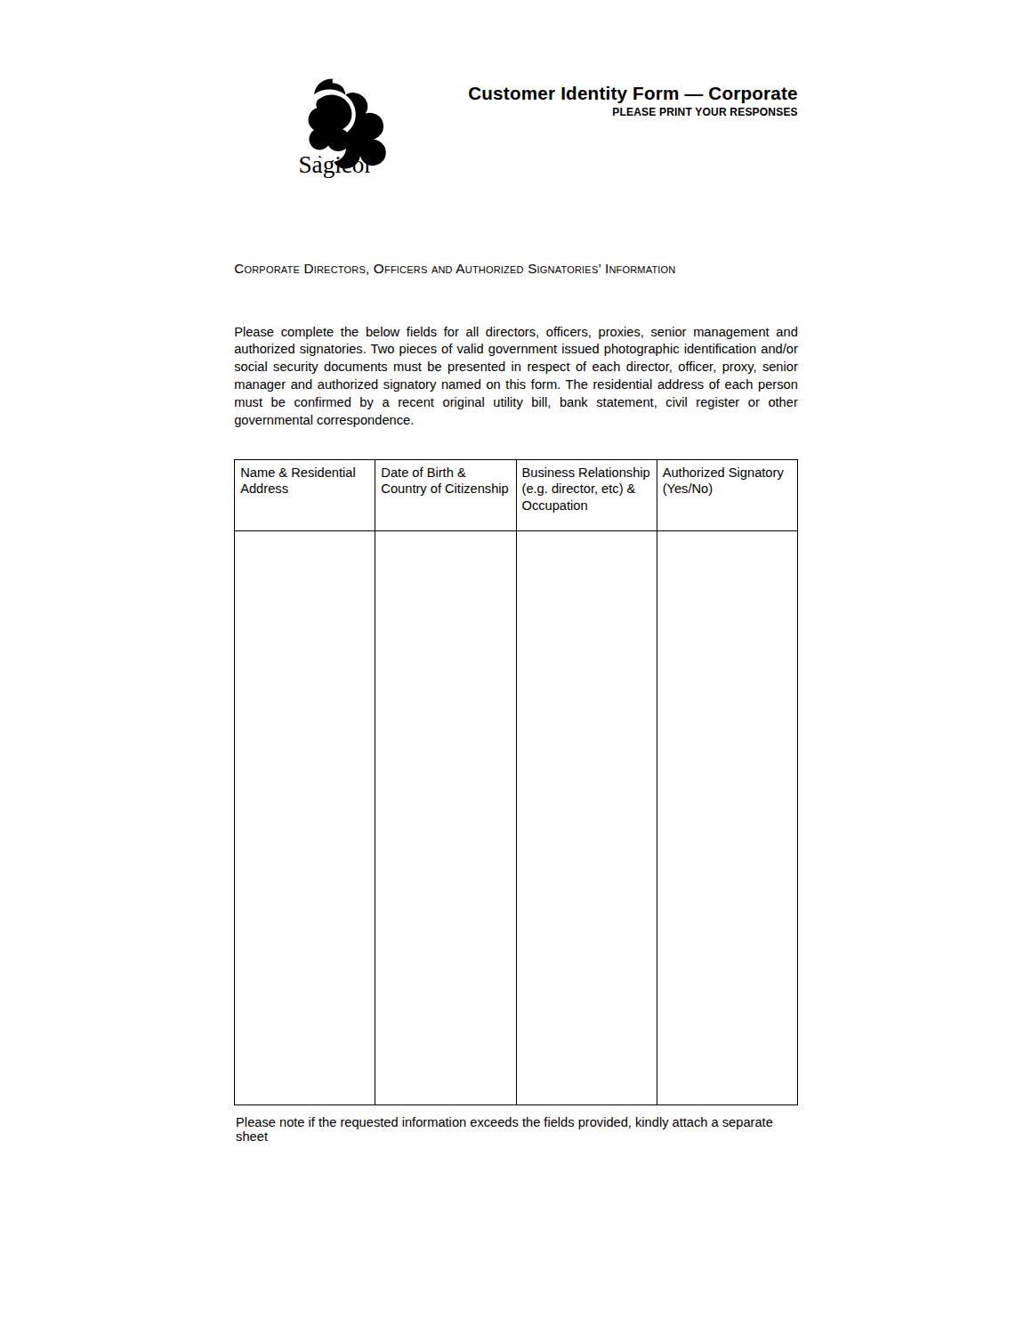Sagicor
Customer Identity Form — Corporate
PLEASE PRINT YOUR RESPONSES
Corporate Directors, Officers and Authorized Signatories’ Information
Please complete the below fields for all directors, officers, proxies, senior management and authorized signatories. Two pieces of valid government issued photographic identification and/or social security documents must be presented in respect of each director, officer, proxy, senior manager and authorized signatory named on this form. The residential address of each person must be confirmed by a recent original utility bill, bank statement, civil register or other governmental correspondence.
| Name & Residential Address | Date of Birth & Country of Citizenship | Business Relationship (e.g. director, etc) & Occupation | Authorized Signatory (Yes/No) |
| --- | --- | --- | --- |
Please note if the requested information exceeds the fields provided, kindly attach a separate sheet